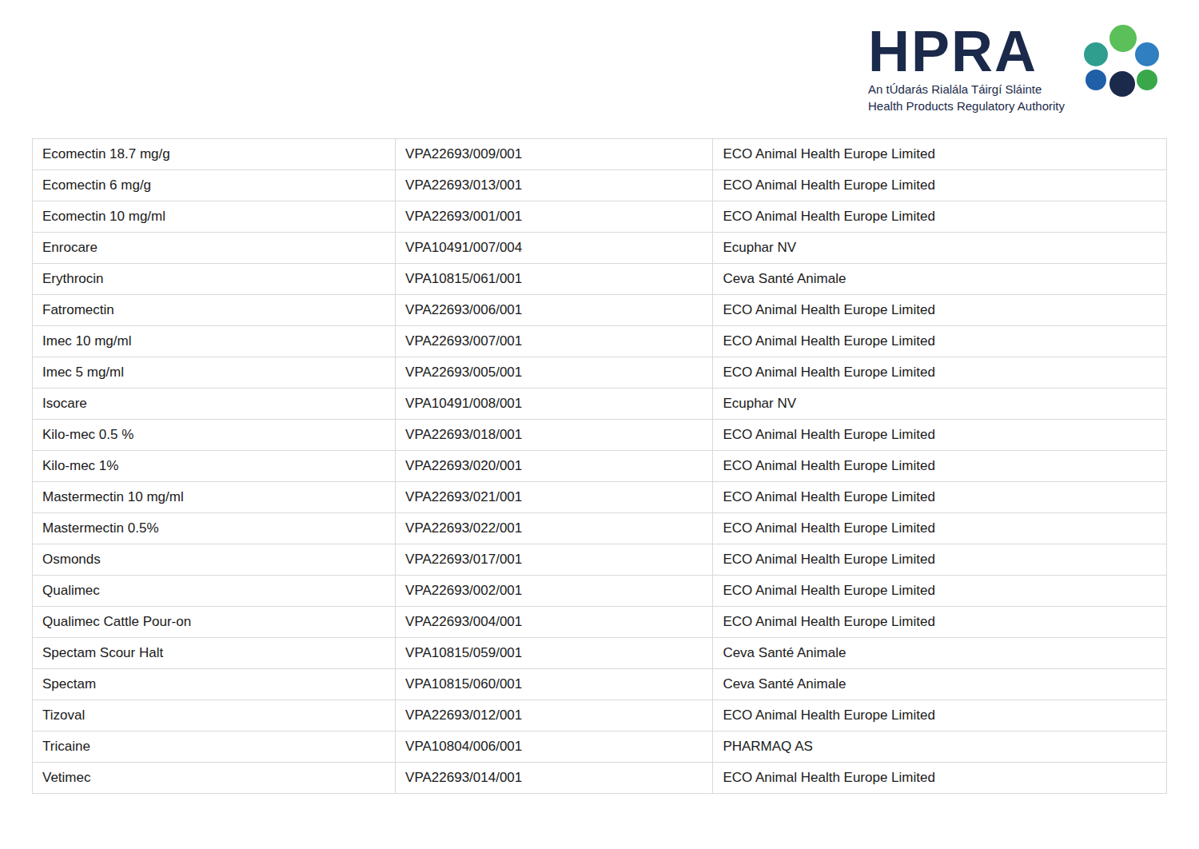HPRA
An tÚdarás Rialála Táirgí Sláinte
Health Products Regulatory Authority
| Ecomectin 18.7 mg/g | VPA22693/009/001 | ECO Animal Health Europe Limited |
| Ecomectin 6 mg/g | VPA22693/013/001 | ECO Animal Health Europe Limited |
| Ecomectin 10 mg/ml | VPA22693/001/001 | ECO Animal Health Europe Limited |
| Enrocare | VPA10491/007/004 | Ecuphar NV |
| Erythrocin | VPA10815/061/001 | Ceva Santé Animale |
| Fatromectin | VPA22693/006/001 | ECO Animal Health Europe Limited |
| Imec 10 mg/ml | VPA22693/007/001 | ECO Animal Health Europe Limited |
| Imec 5 mg/ml | VPA22693/005/001 | ECO Animal Health Europe Limited |
| Isocare | VPA10491/008/001 | Ecuphar NV |
| Kilo-mec 0.5 % | VPA22693/018/001 | ECO Animal Health Europe Limited |
| Kilo-mec 1% | VPA22693/020/001 | ECO Animal Health Europe Limited |
| Mastermectin 10 mg/ml | VPA22693/021/001 | ECO Animal Health Europe Limited |
| Mastermectin 0.5% | VPA22693/022/001 | ECO Animal Health Europe Limited |
| Osmonds | VPA22693/017/001 | ECO Animal Health Europe Limited |
| Qualimec | VPA22693/002/001 | ECO Animal Health Europe Limited |
| Qualimec Cattle Pour-on | VPA22693/004/001 | ECO Animal Health Europe Limited |
| Spectam Scour Halt | VPA10815/059/001 | Ceva Santé Animale |
| Spectam | VPA10815/060/001 | Ceva Santé Animale |
| Tizoval | VPA22693/012/001 | ECO Animal Health Europe Limited |
| Tricaine | VPA10804/006/001 | PHARMAQ AS |
| Vetimec | VPA22693/014/001 | ECO Animal Health Europe Limited |